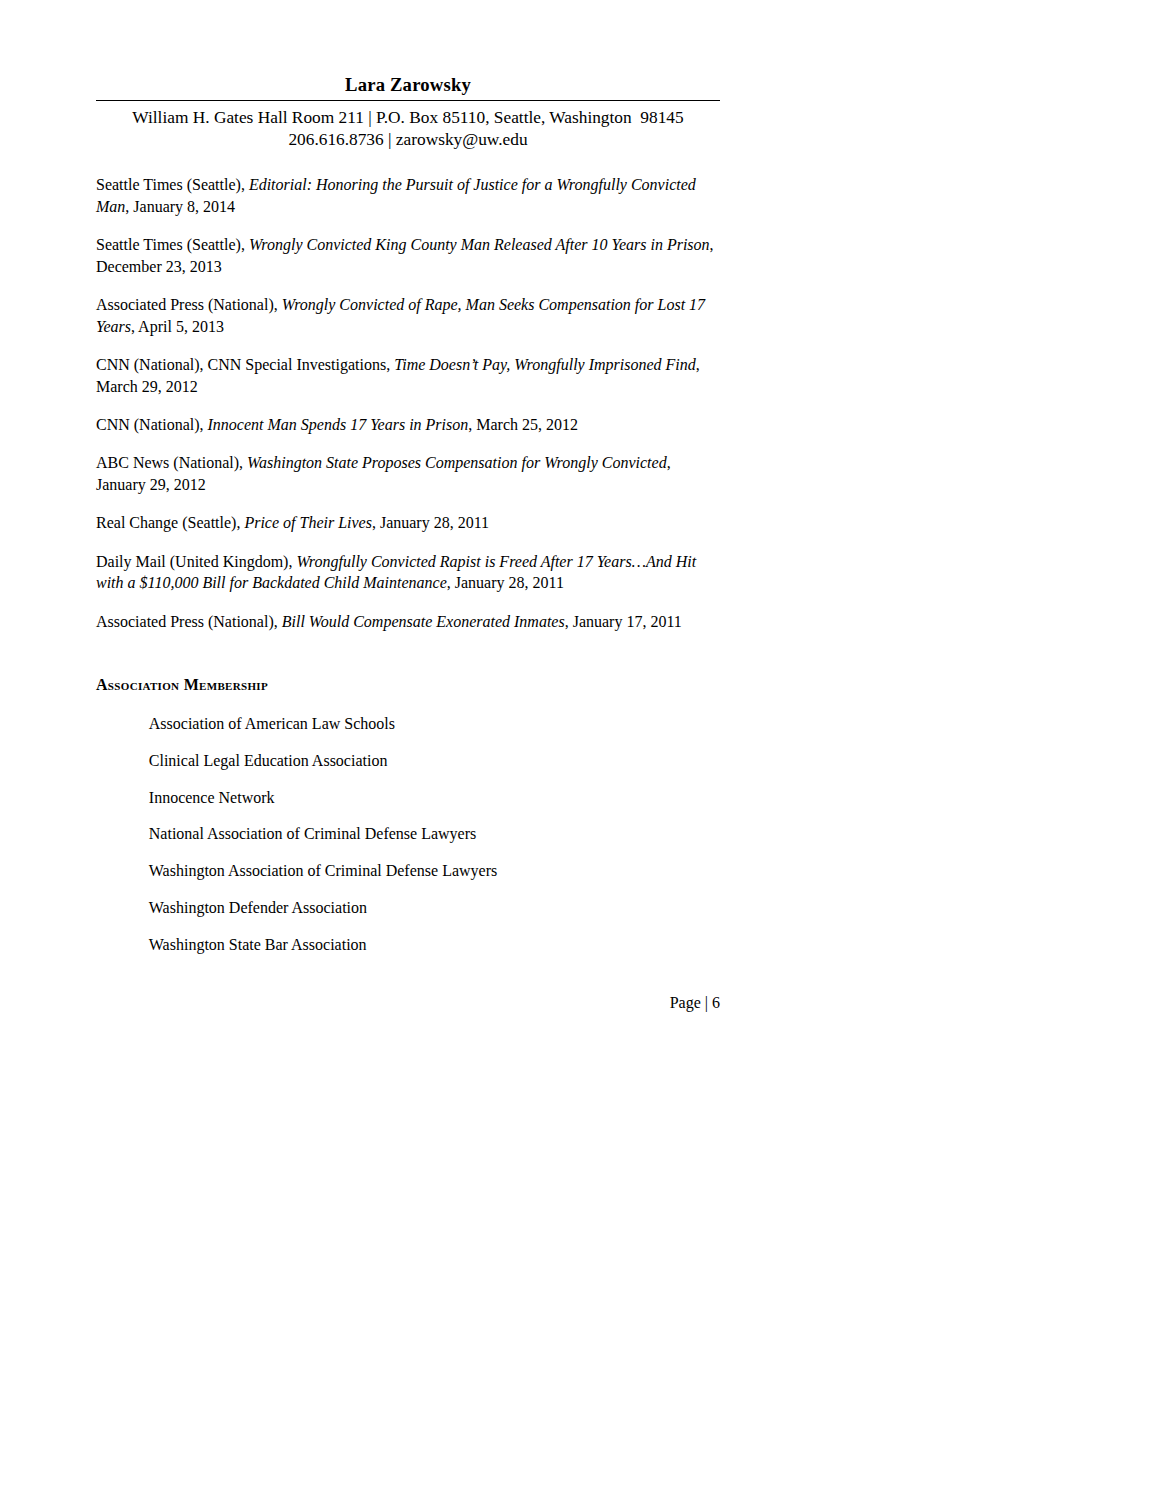Lara Zarowsky
William H. Gates Hall Room 211 | P.O. Box 85110, Seattle, Washington 98145
206.616.8736 | zarowsky@uw.edu
Seattle Times (Seattle), Editorial: Honoring the Pursuit of Justice for a Wrongfully Convicted Man, January 8, 2014
Seattle Times (Seattle), Wrongly Convicted King County Man Released After 10 Years in Prison, December 23, 2013
Associated Press (National), Wrongly Convicted of Rape, Man Seeks Compensation for Lost 17 Years, April 5, 2013
CNN (National), CNN Special Investigations, Time Doesn’t Pay, Wrongfully Imprisoned Find, March 29, 2012
CNN (National), Innocent Man Spends 17 Years in Prison, March 25, 2012
ABC News (National), Washington State Proposes Compensation for Wrongly Convicted, January 29, 2012
Real Change (Seattle), Price of Their Lives, January 28, 2011
Daily Mail (United Kingdom), Wrongfully Convicted Rapist is Freed After 17 Years…And Hit with a $110,000 Bill for Backdated Child Maintenance, January 28, 2011
Associated Press (National), Bill Would Compensate Exonerated Inmates, January 17, 2011
Association Membership
Association of American Law Schools
Clinical Legal Education Association
Innocence Network
National Association of Criminal Defense Lawyers
Washington Association of Criminal Defense Lawyers
Washington Defender Association
Washington State Bar Association
Page | 6